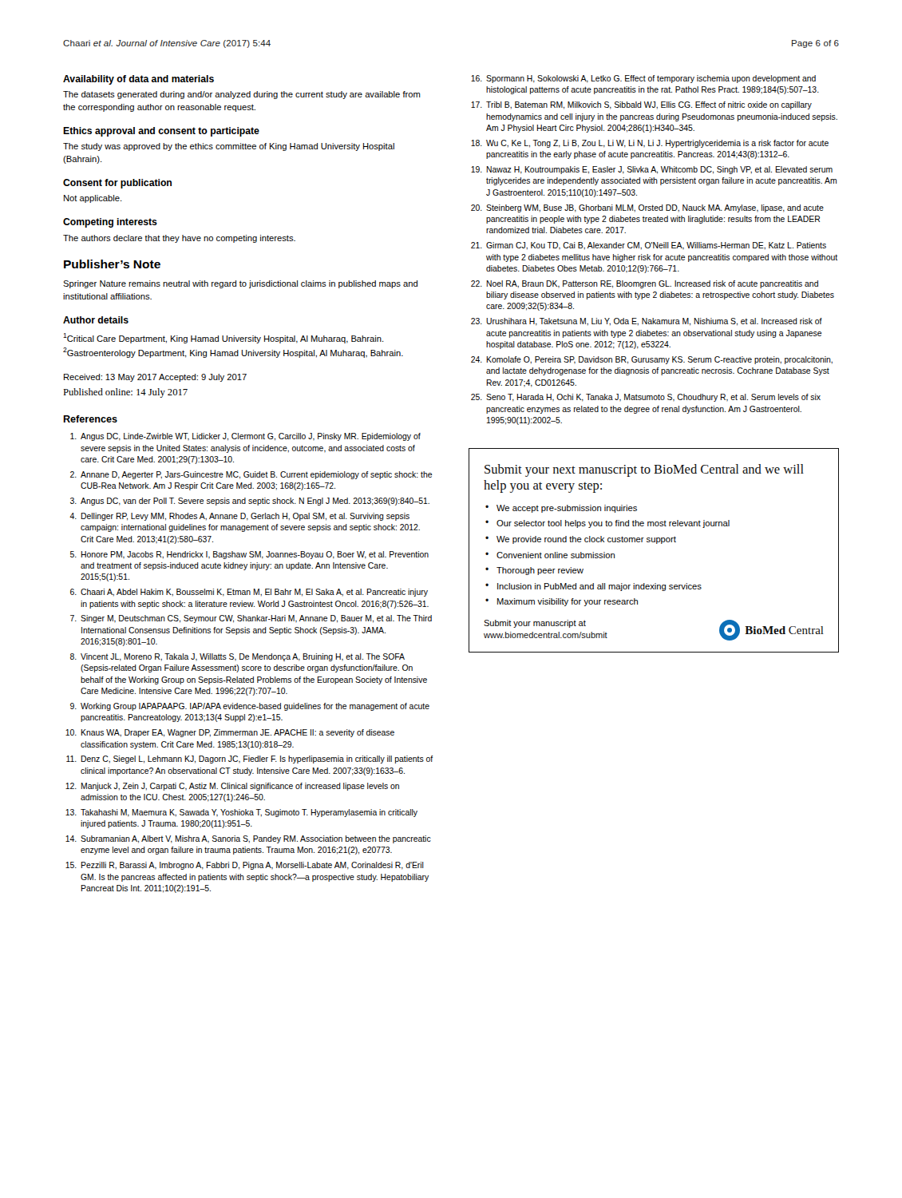Chaari et al. Journal of Intensive Care (2017) 5:44
Page 6 of 6
Availability of data and materials
The datasets generated during and/or analyzed during the current study are available from the corresponding author on reasonable request.
Ethics approval and consent to participate
The study was approved by the ethics committee of King Hamad University Hospital (Bahrain).
Consent for publication
Not applicable.
Competing interests
The authors declare that they have no competing interests.
Publisher’s Note
Springer Nature remains neutral with regard to jurisdictional claims in published maps and institutional affiliations.
Author details
1Critical Care Department, King Hamad University Hospital, Al Muharaq, Bahrain. 2Gastroenterology Department, King Hamad University Hospital, Al Muharaq, Bahrain.
Received: 13 May 2017 Accepted: 9 July 2017
Published online: 14 July 2017
References
Angus DC, Linde-Zwirble WT, Lidicker J, Clermont G, Carcillo J, Pinsky MR. Epidemiology of severe sepsis in the United States: analysis of incidence, outcome, and associated costs of care. Crit Care Med. 2001;29(7):1303–10.
Annane D, Aegerter P, Jars-Guincestre MC, Guidet B. Current epidemiology of septic shock: the CUB-Rea Network. Am J Respir Crit Care Med. 2003; 168(2):165–72.
Angus DC, van der Poll T. Severe sepsis and septic shock. N Engl J Med. 2013;369(9):840–51.
Dellinger RP, Levy MM, Rhodes A, Annane D, Gerlach H, Opal SM, et al. Surviving sepsis campaign: international guidelines for management of severe sepsis and septic shock: 2012. Crit Care Med. 2013;41(2):580–637.
Honore PM, Jacobs R, Hendrickx I, Bagshaw SM, Joannes-Boyau O, Boer W, et al. Prevention and treatment of sepsis-induced acute kidney injury: an update. Ann Intensive Care. 2015;5(1):51.
Chaari A, Abdel Hakim K, Bousselmi K, Etman M, El Bahr M, El Saka A, et al. Pancreatic injury in patients with septic shock: a literature review. World J Gastrointest Oncol. 2016;8(7):526–31.
Singer M, Deutschman CS, Seymour CW, Shankar-Hari M, Annane D, Bauer M, et al. The Third International Consensus Definitions for Sepsis and Septic Shock (Sepsis-3). JAMA. 2016;315(8):801–10.
Vincent JL, Moreno R, Takala J, Willatts S, De Mendonça A, Bruining H, et al. The SOFA (Sepsis-related Organ Failure Assessment) score to describe organ dysfunction/failure. On behalf of the Working Group on Sepsis-Related Problems of the European Society of Intensive Care Medicine. Intensive Care Med. 1996;22(7):707–10.
Working Group IAPAPAAPG. IAP/APA evidence-based guidelines for the management of acute pancreatitis. Pancreatology. 2013;13(4 Suppl 2):e1–15.
Knaus WA, Draper EA, Wagner DP, Zimmerman JE. APACHE II: a severity of disease classification system. Crit Care Med. 1985;13(10):818–29.
Denz C, Siegel L, Lehmann KJ, Dagorn JC, Fiedler F. Is hyperlipasemia in critically ill patients of clinical importance? An observational CT study. Intensive Care Med. 2007;33(9):1633–6.
Manjuck J, Zein J, Carpati C, Astiz M. Clinical significance of increased lipase levels on admission to the ICU. Chest. 2005;127(1):246–50.
Takahashi M, Maemura K, Sawada Y, Yoshioka T, Sugimoto T. Hyperamylasemia in critically injured patients. J Trauma. 1980;20(11):951–5.
Subramanian A, Albert V, Mishra A, Sanoria S, Pandey RM. Association between the pancreatic enzyme level and organ failure in trauma patients. Trauma Mon. 2016;21(2), e20773.
Pezzilli R, Barassi A, Imbrogno A, Fabbri D, Pigna A, Morselli-Labate AM, Corinaldesi R, d'Eril GM. Is the pancreas affected in patients with septic shock?—a prospective study. Hepatobiliary Pancreat Dis Int. 2011;10(2):191–5.
Spormann H, Sokolowski A, Letko G. Effect of temporary ischemia upon development and histological patterns of acute pancreatitis in the rat. Pathol Res Pract. 1989;184(5):507–13.
Tribl B, Bateman RM, Milkovich S, Sibbald WJ, Ellis CG. Effect of nitric oxide on capillary hemodynamics and cell injury in the pancreas during Pseudomonas pneumonia-induced sepsis. Am J Physiol Heart Circ Physiol. 2004;286(1):H340–345.
Wu C, Ke L, Tong Z, Li B, Zou L, Li W, Li N, Li J. Hypertriglyceridemia is a risk factor for acute pancreatitis in the early phase of acute pancreatitis. Pancreas. 2014;43(8):1312–6.
Nawaz H, Koutroumpakis E, Easler J, Slivka A, Whitcomb DC, Singh VP, et al. Elevated serum triglycerides are independently associated with persistent organ failure in acute pancreatitis. Am J Gastroenterol. 2015;110(10):1497–503.
Steinberg WM, Buse JB, Ghorbani MLM, Orsted DD, Nauck MA. Amylase, lipase, and acute pancreatitis in people with type 2 diabetes treated with liraglutide: results from the LEADER randomized trial. Diabetes care. 2017.
Girman CJ, Kou TD, Cai B, Alexander CM, O'Neill EA, Williams-Herman DE, Katz L. Patients with type 2 diabetes mellitus have higher risk for acute pancreatitis compared with those without diabetes. Diabetes Obes Metab. 2010;12(9):766–71.
Noel RA, Braun DK, Patterson RE, Bloomgren GL. Increased risk of acute pancreatitis and biliary disease observed in patients with type 2 diabetes: a retrospective cohort study. Diabetes care. 2009;32(5):834–8.
Urushihara H, Taketsuna M, Liu Y, Oda E, Nakamura M, Nishiuma S, et al. Increased risk of acute pancreatitis in patients with type 2 diabetes: an observational study using a Japanese hospital database. PloS one. 2012; 7(12), e53224.
Komolafe O, Pereira SP, Davidson BR, Gurusamy KS. Serum C-reactive protein, procalcitonin, and lactate dehydrogenase for the diagnosis of pancreatic necrosis. Cochrane Database Syst Rev. 2017;4, CD012645.
Seno T, Harada H, Ochi K, Tanaka J, Matsumoto S, Choudhury R, et al. Serum levels of six pancreatic enzymes as related to the degree of renal dysfunction. Am J Gastroenterol. 1995;90(11):2002–5.
Submit your next manuscript to BioMed Central and we will help you at every step:
We accept pre-submission inquiries
Our selector tool helps you to find the most relevant journal
We provide round the clock customer support
Convenient online submission
Thorough peer review
Inclusion in PubMed and all major indexing services
Maximum visibility for your research
Submit your manuscript at
www.biomedcentral.com/submit
BioMed Central